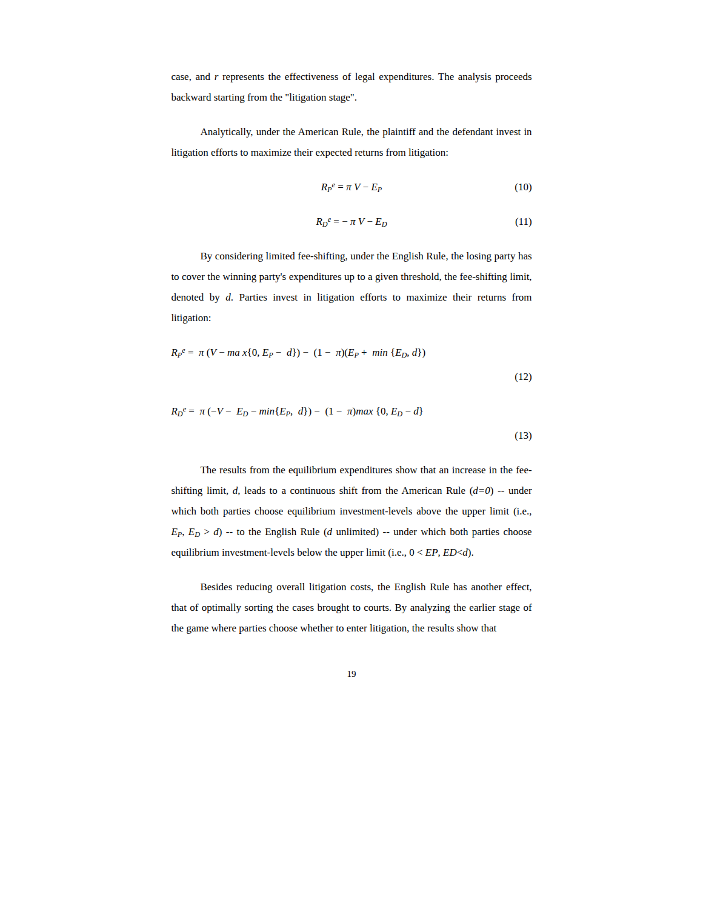case, and r represents the effectiveness of legal expenditures. The analysis proceeds backward starting from the "litigation stage".
Analytically, under the American Rule, the plaintiff and the defendant invest in litigation efforts to maximize their expected returns from litigation:
RPe = π V − EP (10)
RDe = − π V − ED (11)
By considering limited fee-shifting, under the English Rule, the losing party has to cover the winning party's expenditures up to a given threshold, the fee-shifting limit, denoted by d. Parties invest in litigation efforts to maximize their returns from litigation:
RPe = π (V − ma x{0, EP − d}) − (1 − π)(EP + min {ED, d}) (12)
RDe = π (−V − ED − min{EP, d}) − (1 − π)max {0, ED − d} (13)
The results from the equilibrium expenditures show that an increase in the fee-shifting limit, d, leads to a continuous shift from the American Rule (d=0) -- under which both parties choose equilibrium investment-levels above the upper limit (i.e., EP, ED > d) -- to the English Rule (d unlimited) -- under which both parties choose equilibrium investment-levels below the upper limit (i.e., 0 < EP, ED<d).
Besides reducing overall litigation costs, the English Rule has another effect, that of optimally sorting the cases brought to courts. By analyzing the earlier stage of the game where parties choose whether to enter litigation, the results show that
19